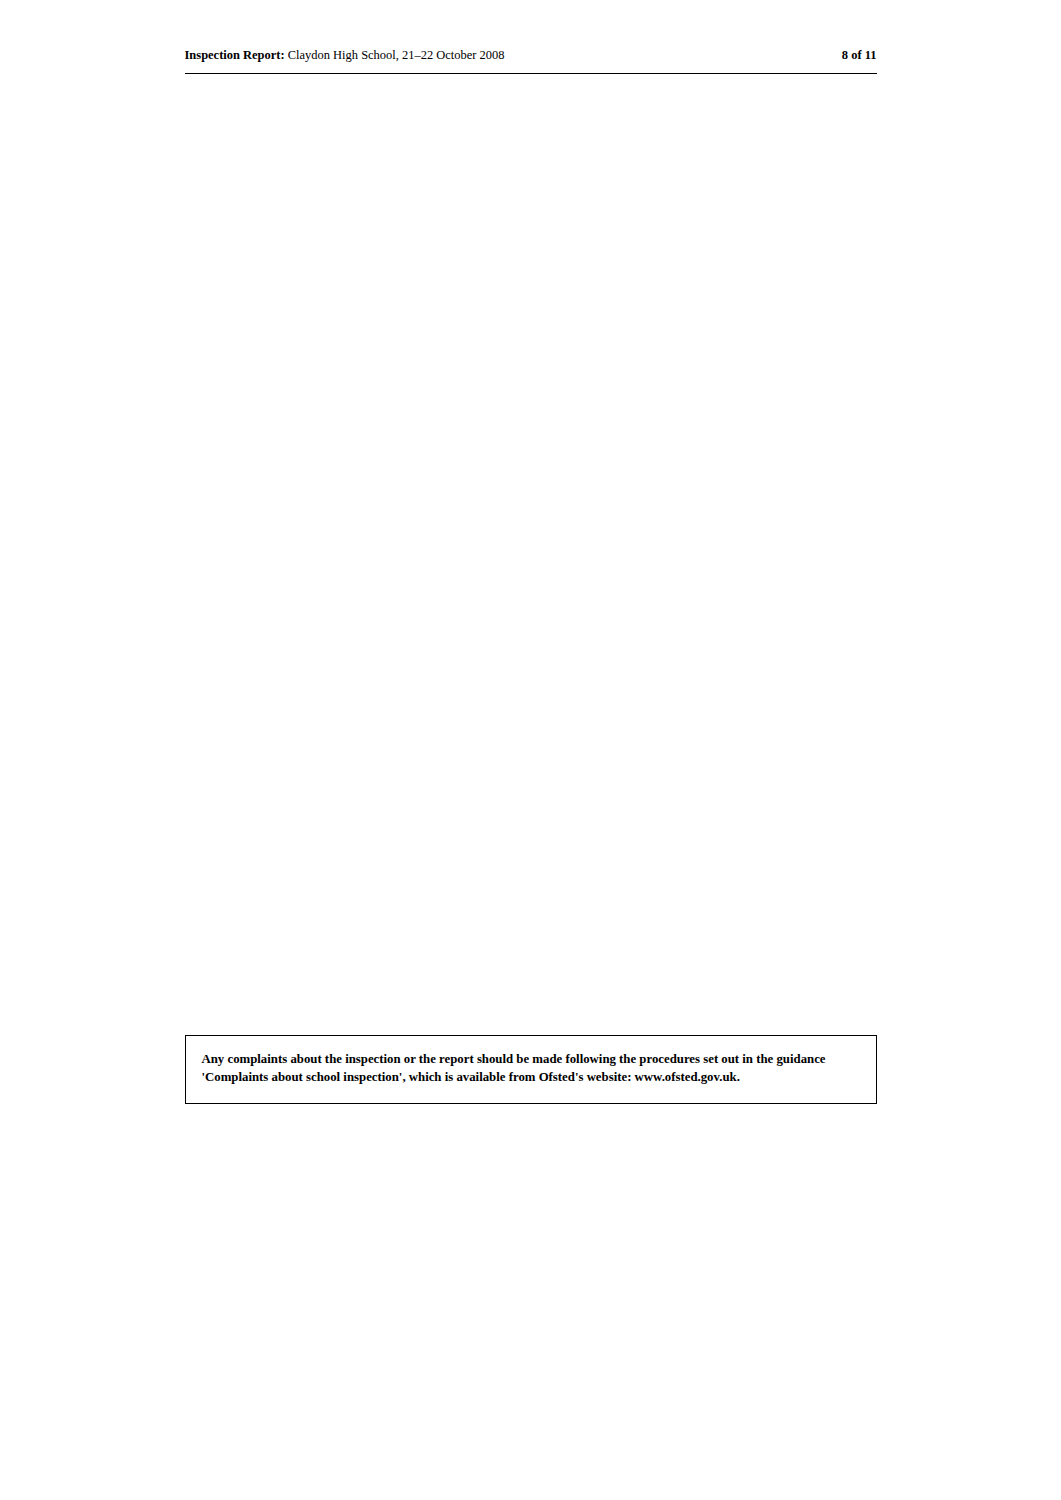Inspection Report: Claydon High School, 21–22 October 2008
8 of 11
Any complaints about the inspection or the report should be made following the procedures set out in the guidance 'Complaints about school inspection', which is available from Ofsted's website: www.ofsted.gov.uk.